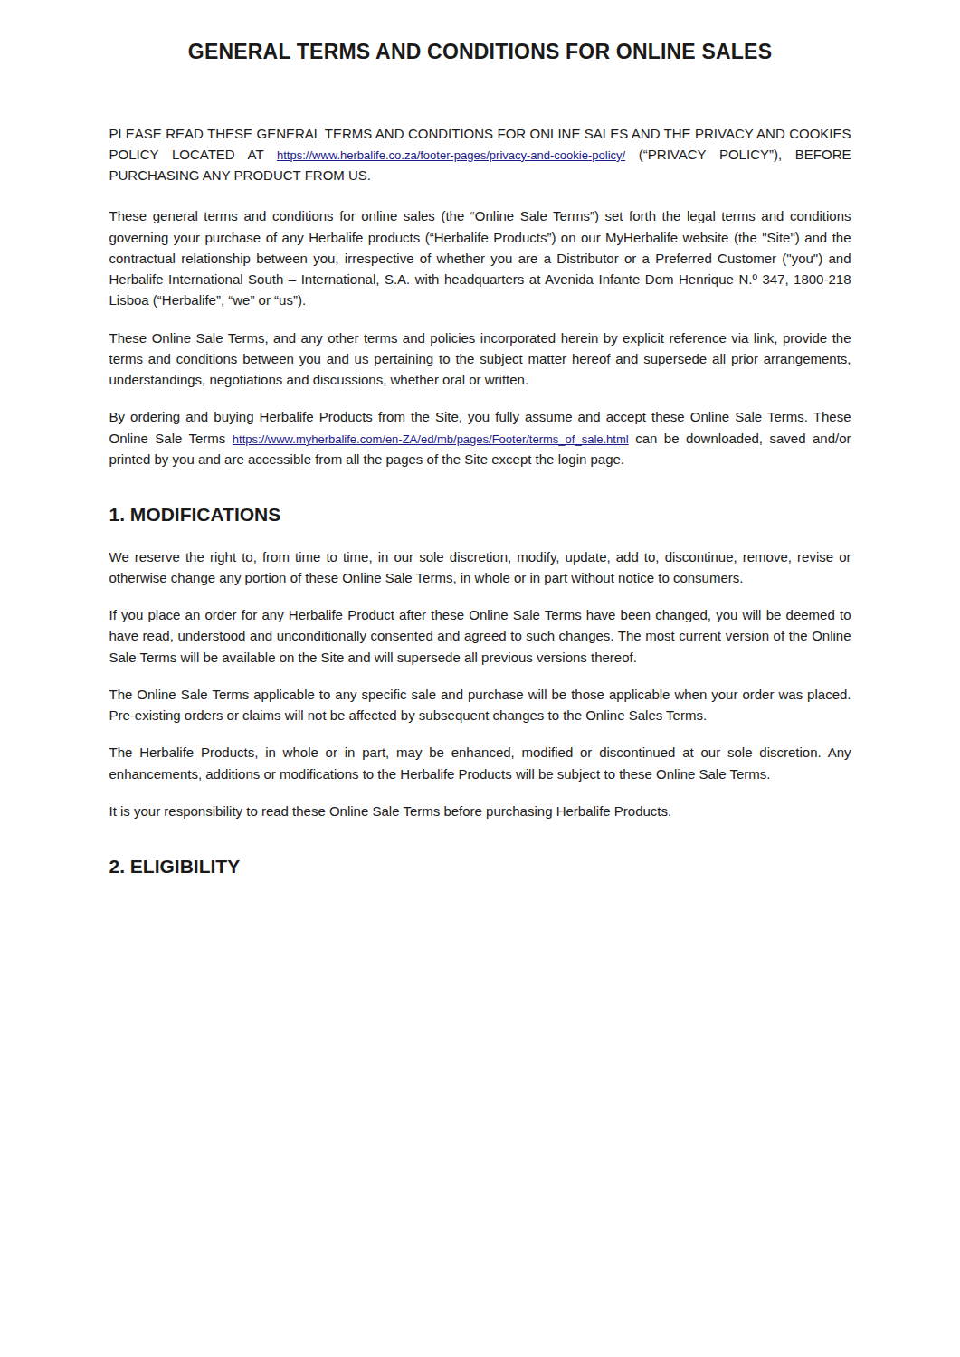GENERAL TERMS AND CONDITIONS FOR ONLINE SALES
PLEASE READ THESE GENERAL TERMS AND CONDITIONS FOR ONLINE SALES AND THE PRIVACY AND COOKIES POLICY LOCATED AT https://www.herbalife.co.za/footer-pages/privacy-and-cookie-policy/ (“PRIVACY POLICY”), BEFORE PURCHASING ANY PRODUCT FROM US.
These general terms and conditions for online sales (the “Online Sale Terms”) set forth the legal terms and conditions governing your purchase of any Herbalife products (“Herbalife Products”) on our MyHerbalife website (the "Site") and the contractual relationship between you, irrespective of whether you are a Distributor or a Preferred Customer ("you") and Herbalife International South – International, S.A. with headquarters at Avenida Infante Dom Henrique N.º 347, 1800-218 Lisboa (“Herbalife”, “we” or “us”).
These Online Sale Terms, and any other terms and policies incorporated herein by explicit reference via link, provide the terms and conditions between you and us pertaining to the subject matter hereof and supersede all prior arrangements, understandings, negotiations and discussions, whether oral or written.
By ordering and buying Herbalife Products from the Site, you fully assume and accept these Online Sale Terms. These Online Sale Terms https://www.myherbalife.com/en-ZA/ed/mb/pages/Footer/terms_of_sale.html can be downloaded, saved and/or printed by you and are accessible from all the pages of the Site except the login page.
1. MODIFICATIONS
We reserve the right to, from time to time, in our sole discretion, modify, update, add to, discontinue, remove, revise or otherwise change any portion of these Online Sale Terms, in whole or in part without notice to consumers.
If you place an order for any Herbalife Product after these Online Sale Terms have been changed, you will be deemed to have read, understood and unconditionally consented and agreed to such changes. The most current version of the Online Sale Terms will be available on the Site and will supersede all previous versions thereof.
The Online Sale Terms applicable to any specific sale and purchase will be those applicable when your order was placed. Pre-existing orders or claims will not be affected by subsequent changes to the Online Sales Terms.
The Herbalife Products, in whole or in part, may be enhanced, modified or discontinued at our sole discretion. Any enhancements, additions or modifications to the Herbalife Products will be subject to these Online Sale Terms.
It is your responsibility to read these Online Sale Terms before purchasing Herbalife Products.
2. ELIGIBILITY